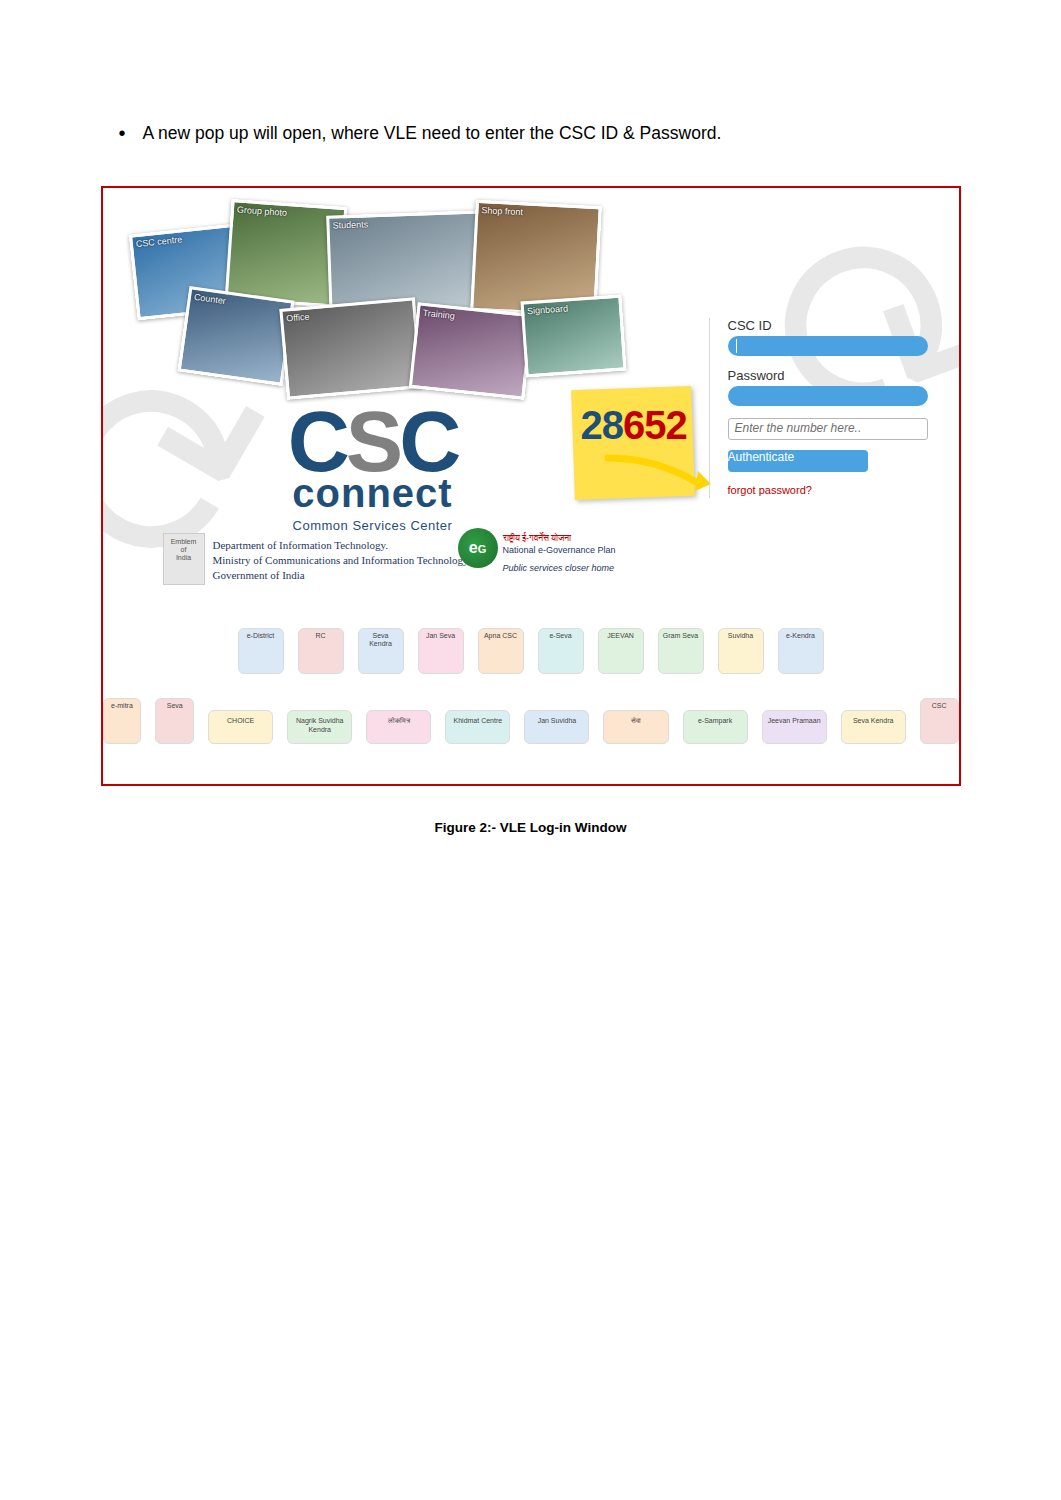A new pop up will open, where VLE need to enter the CSC ID & Password.
⟳
⟳
CSC centre
Group photo
Students
Shop front
Counter
Office
Training
Signboard
CSC
connect
Common Services Center
28652
CSC ID Password
Enter the number here..
Authenticate
forgot password?
Emblem
of
India
Department of Information Technology.
Ministry of Communications and Information Technology
Government of India
eG
राष्ट्रीय ई-गवर्नेंस योजना
National e-Governance Plan
Public services closer home
e-District
RC
Seva Kendra
Jan Seva
Apna CSC
e-Seva
JEEVAN
Gram Seva
Suvidha
e-Kendra
e-mitra
Seva
CHOICE
Nagrik Suvidha Kendra
लोकमित्र
Khidmat Centre
Jan Suvidha
सेवा
e-Sampark
Jeevan Pramaan
Seva Kendra
CSC
Figure 2:- VLE Log-in Window